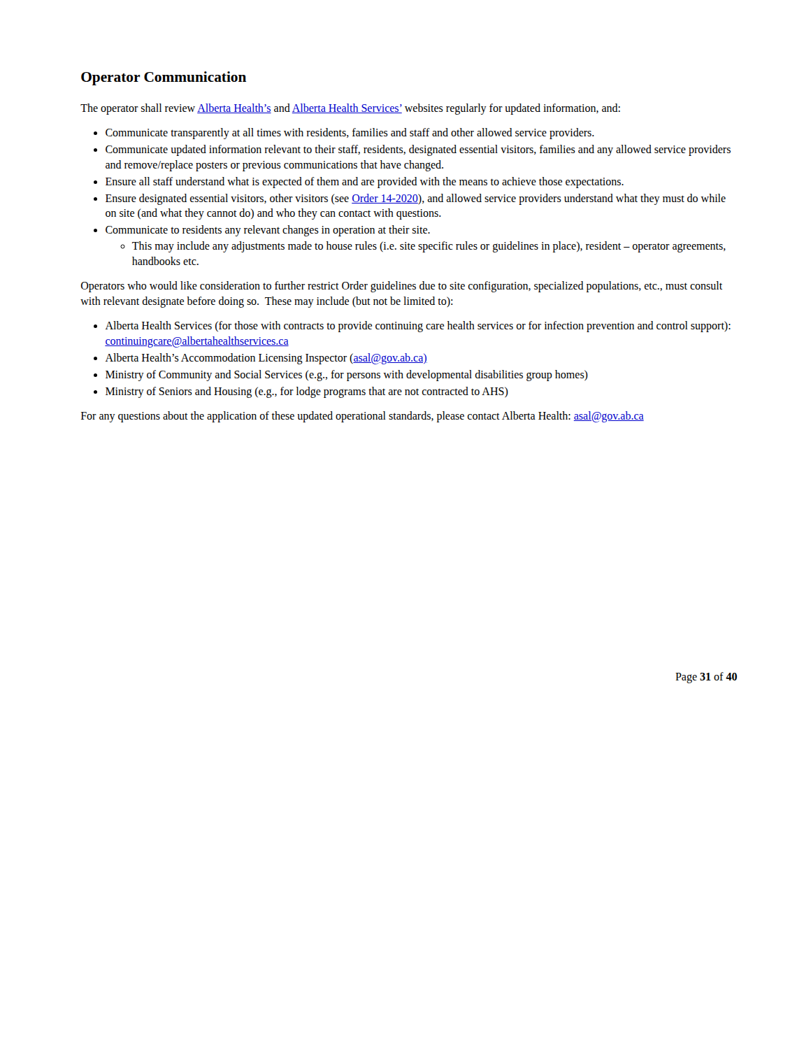Operator Communication
The operator shall review Alberta Health’s and Alberta Health Services’ websites regularly for updated information, and:
Communicate transparently at all times with residents, families and staff and other allowed service providers.
Communicate updated information relevant to their staff, residents, designated essential visitors, families and any allowed service providers and remove/replace posters or previous communications that have changed.
Ensure all staff understand what is expected of them and are provided with the means to achieve those expectations.
Ensure designated essential visitors, other visitors (see Order 14-2020), and allowed service providers understand what they must do while on site (and what they cannot do) and who they can contact with questions.
Communicate to residents any relevant changes in operation at their site.
This may include any adjustments made to house rules (i.e. site specific rules or guidelines in place), resident – operator agreements, handbooks etc.
Operators who would like consideration to further restrict Order guidelines due to site configuration, specialized populations, etc., must consult with relevant designate before doing so. These may include (but not be limited to):
Alberta Health Services (for those with contracts to provide continuing care health services or for infection prevention and control support): continuingcare@albertahealthservices.ca
Alberta Health’s Accommodation Licensing Inspector (asal@gov.ab.ca)
Ministry of Community and Social Services (e.g., for persons with developmental disabilities group homes)
Ministry of Seniors and Housing (e.g., for lodge programs that are not contracted to AHS)
For any questions about the application of these updated operational standards, please contact Alberta Health: asal@gov.ab.ca
Page 31 of 40